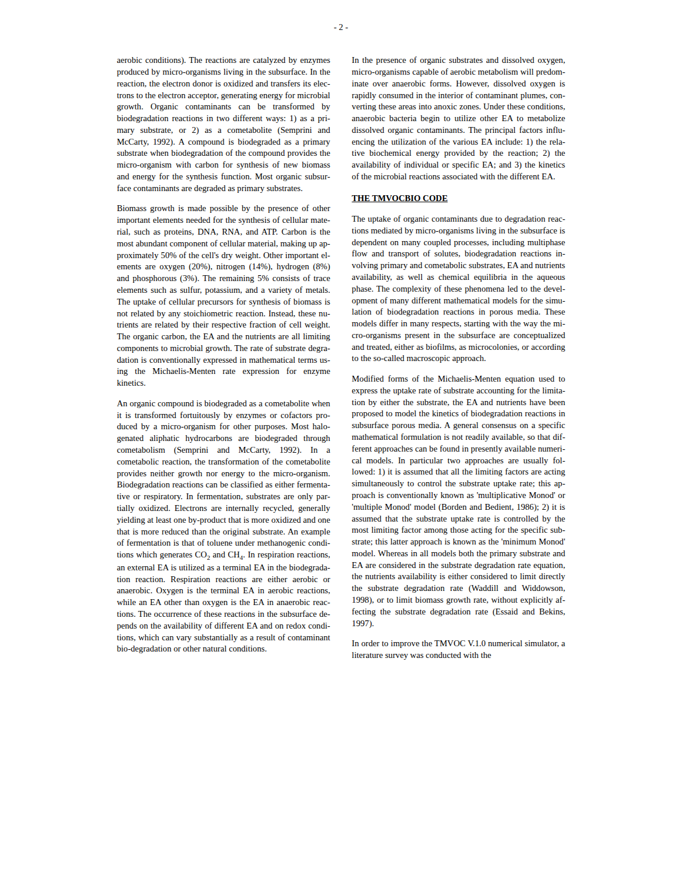- 2 -
aerobic conditions). The reactions are catalyzed by enzymes produced by micro-organisms living in the subsurface. In the reaction, the electron donor is oxidized and transfers its electrons to the electron acceptor, generating energy for microbial growth. Organic contaminants can be transformed by biodegradation reactions in two different ways: 1) as a primary substrate, or 2) as a cometabolite (Semprini and McCarty, 1992). A compound is biodegraded as a primary substrate when biodegradation of the compound provides the micro-organism with carbon for synthesis of new biomass and energy for the synthesis function. Most organic subsurface contaminants are degraded as primary substrates.
Biomass growth is made possible by the presence of other important elements needed for the synthesis of cellular material, such as proteins, DNA, RNA, and ATP. Carbon is the most abundant component of cellular material, making up approximately 50% of the cell's dry weight. Other important elements are oxygen (20%), nitrogen (14%), hydrogen (8%) and phosphorous (3%). The remaining 5% consists of trace elements such as sulfur, potassium, and a variety of metals. The uptake of cellular precursors for synthesis of biomass is not related by any stoichiometric reaction. Instead, these nutrients are related by their respective fraction of cell weight. The organic carbon, the EA and the nutrients are all limiting components to microbial growth. The rate of substrate degradation is conventionally expressed in mathematical terms using the Michaelis-Menten rate expression for enzyme kinetics.
An organic compound is biodegraded as a cometabolite when it is transformed fortuitously by enzymes or cofactors produced by a micro-organism for other purposes. Most halogenated aliphatic hydrocarbons are biodegraded through cometabolism (Semprini and McCarty, 1992). In a cometabolic reaction, the transformation of the cometabolite provides neither growth nor energy to the micro-organism. Biodegradation reactions can be classified as either fermentative or respiratory. In fermentation, substrates are only partially oxidized. Electrons are internally recycled, generally yielding at least one by-product that is more oxidized and one that is more reduced than the original substrate. An example of fermentation is that of toluene under methanogenic conditions which generates CO2 and CH4. In respiration reactions, an external EA is utilized as a terminal EA in the biodegradation reaction. Respiration reactions are either aerobic or anaerobic. Oxygen is the terminal EA in aerobic reactions, while an EA other than oxygen is the EA in anaerobic reactions. The occurrence of these reactions in the subsurface depends on the availability of different EA and on redox conditions, which can vary substantially as a result of contaminant bio-degradation or other natural conditions.
In the presence of organic substrates and dissolved oxygen, micro-organisms capable of aerobic metabolism will predominate over anaerobic forms. However, dissolved oxygen is rapidly consumed in the interior of contaminant plumes, converting these areas into anoxic zones. Under these conditions, anaerobic bacteria begin to utilize other EA to metabolize dissolved organic contaminants. The principal factors influencing the utilization of the various EA include: 1) the relative biochemical energy provided by the reaction; 2) the availability of individual or specific EA; and 3) the kinetics of the microbial reactions associated with the different EA.
The TMVOCBIO Code
The uptake of organic contaminants due to degradation reactions mediated by micro-organisms living in the subsurface is dependent on many coupled processes, including multiphase flow and transport of solutes, biodegradation reactions involving primary and cometabolic substrates, EA and nutrients availability, as well as chemical equilibria in the aqueous phase. The complexity of these phenomena led to the development of many different mathematical models for the simulation of biodegradation reactions in porous media. These models differ in many respects, starting with the way the micro-organisms present in the subsurface are conceptualized and treated, either as biofilms, as microcolonies, or according to the so-called macroscopic approach.
Modified forms of the Michaelis-Menten equation used to express the uptake rate of substrate accounting for the limitation by either the substrate, the EA and nutrients have been proposed to model the kinetics of biodegradation reactions in subsurface porous media. A general consensus on a specific mathematical formulation is not readily available, so that different approaches can be found in presently available numerical models. In particular two approaches are usually followed: 1) it is assumed that all the limiting factors are acting simultaneously to control the substrate uptake rate; this approach is conventionally known as 'multiplicative Monod' or 'multiple Monod' model (Borden and Bedient, 1986); 2) it is assumed that the substrate uptake rate is controlled by the most limiting factor among those acting for the specific substrate; this latter approach is known as the 'minimum Monod' model. Whereas in all models both the primary substrate and EA are considered in the substrate degradation rate equation, the nutrients availability is either considered to limit directly the substrate degradation rate (Waddill and Widdowson, 1998), or to limit biomass growth rate, without explicitly affecting the substrate degradation rate (Essaid and Bekins, 1997).
In order to improve the TMVOC V.1.0 numerical simulator, a literature survey was conducted with the